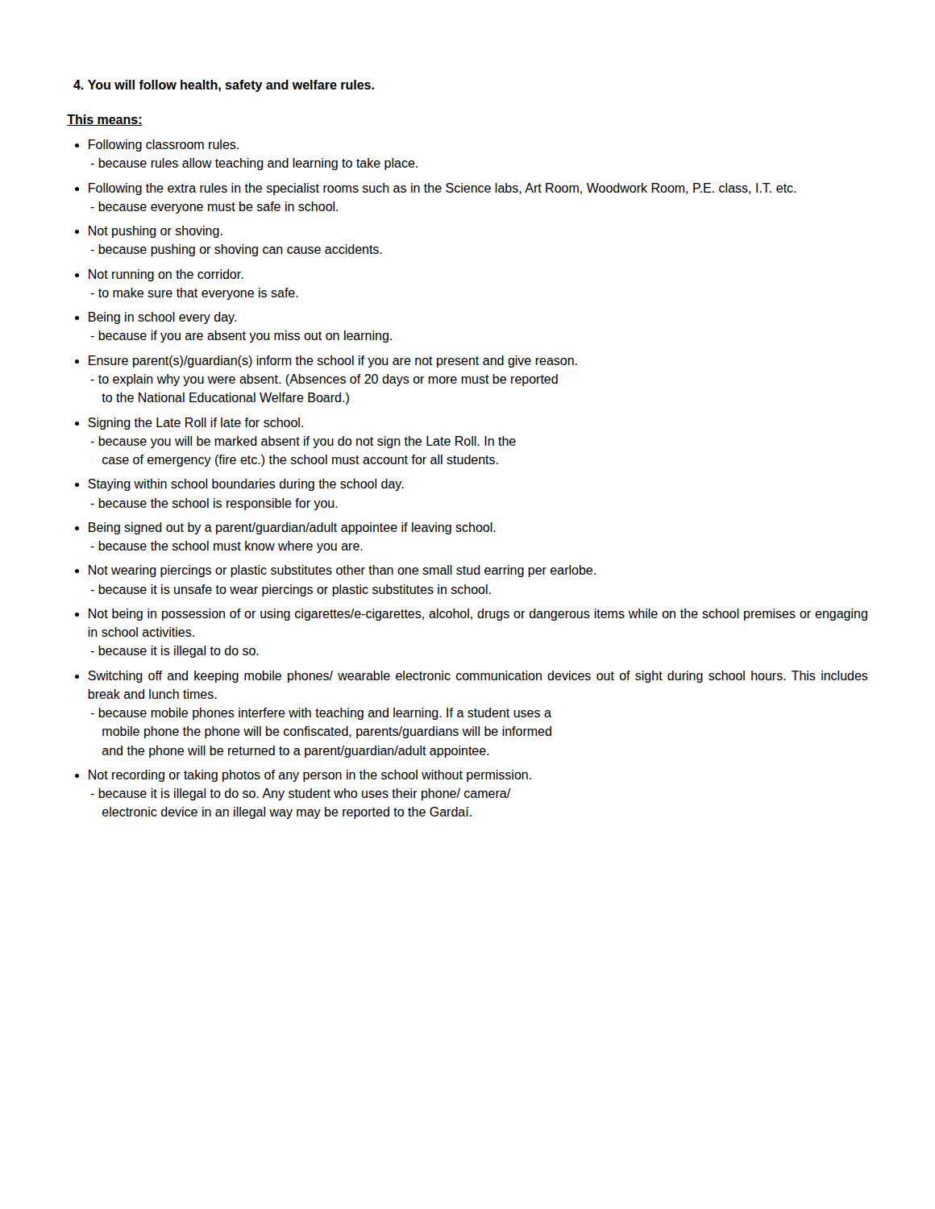You will follow health, safety and welfare rules.
This means:
Following classroom rules. - because rules allow teaching and learning to take place.
Following the extra rules in the specialist rooms such as in the Science labs, Art Room, Woodwork Room, P.E. class, I.T. etc. - because everyone must be safe in school.
Not pushing or shoving. - because pushing or shoving can cause accidents.
Not running on the corridor. - to make sure that everyone is safe.
Being in school every day. - because if you are absent you miss out on learning.
Ensure parent(s)/guardian(s) inform the school if you are not present and give reason. - to explain why you were absent. (Absences of 20 days or more must be reportedto the National Educational Welfare Board.)
Signing the Late Roll if late for school. - because you will be marked absent if you do not sign the Late Roll. In thecase of emergency (fire etc.) the school must account for all students.
Staying within school boundaries during the school day. - because the school is responsible for you.
Being signed out by a parent/guardian/adult appointee if leaving school. - because the school must know where you are.
Not wearing piercings or plastic substitutes other than one small stud earring per earlobe. - because it is unsafe to wear piercings or plastic substitutes in school.
Not being in possession of or using cigarettes/e-cigarettes, alcohol, drugs or dangerous items while on the school premises or engaging in school activities. - because it is illegal to do so.
Switching off and keeping mobile phones/ wearable electronic communication devices out of sight during school hours. This includes break and lunch times. - because mobile phones interfere with teaching and learning. If a student uses amobile phone the phone will be confiscated, parents/guardians will be informed and the phone will be returned to a parent/guardian/adult appointee.
Not recording or taking photos of any person in the school without permission. - because it is illegal to do so. Any student who uses their phone/ camera/electronic device in an illegal way may be reported to the Gardaí.